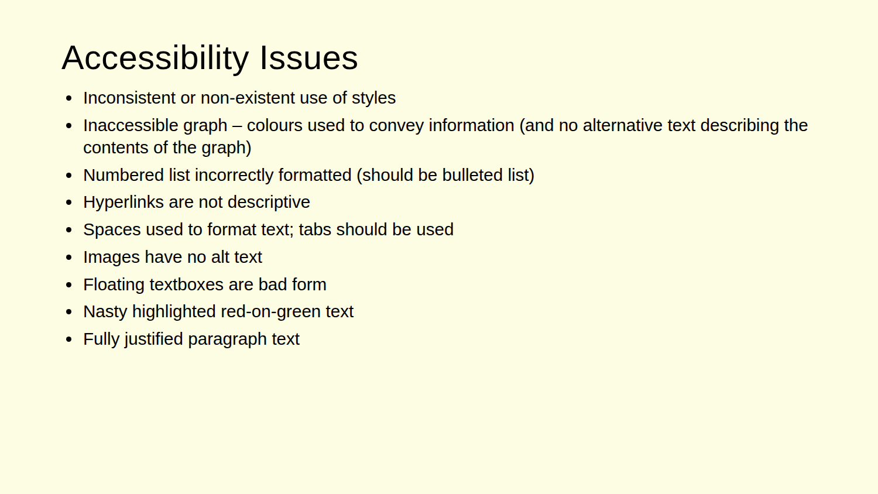Accessibility Issues
Inconsistent or non-existent use of styles
Inaccessible graph – colours used to convey information (and no alternative text describing the contents of the graph)
Numbered list incorrectly formatted (should be bulleted list)
Hyperlinks are not descriptive
Spaces used to format text; tabs should be used
Images have no alt text
Floating textboxes are bad form
Nasty highlighted red-on-green text
Fully justified paragraph text